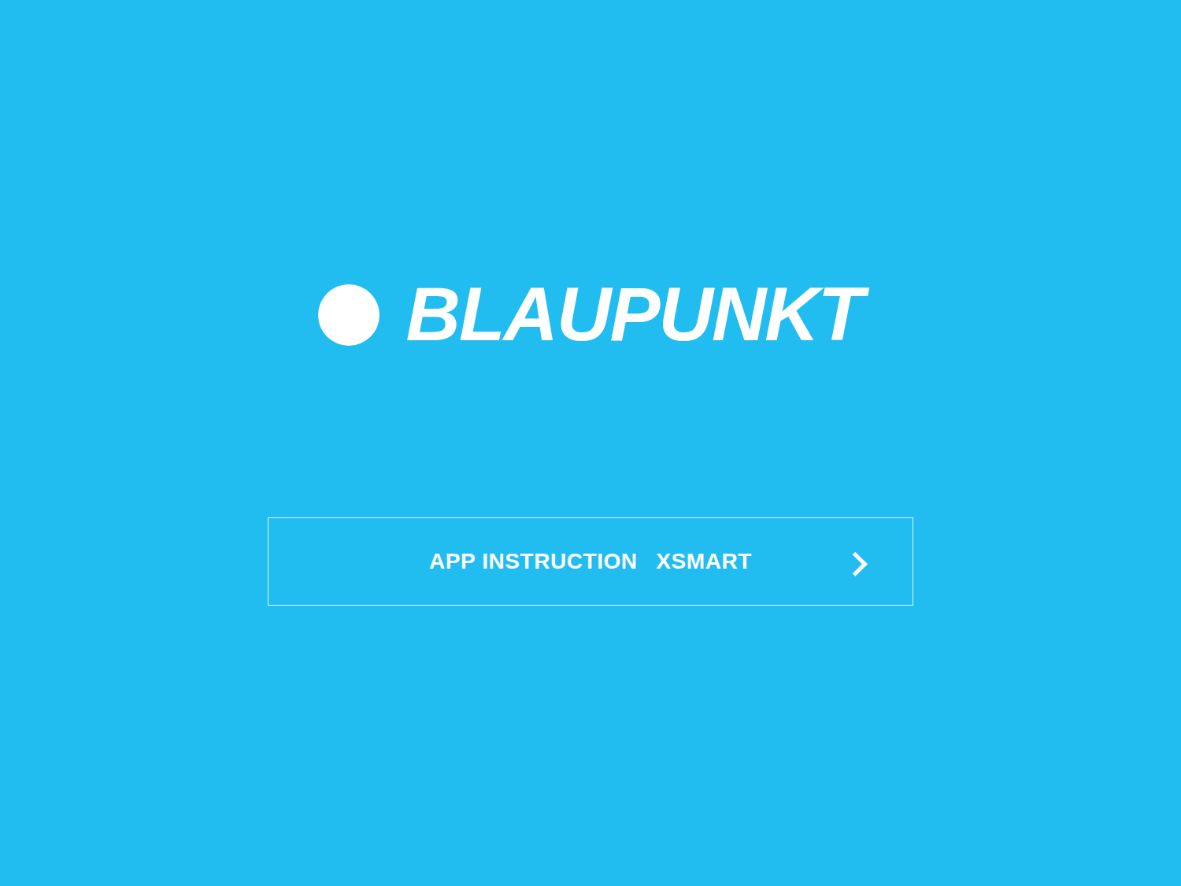BLAUPUNKT
App Instruction XSMART